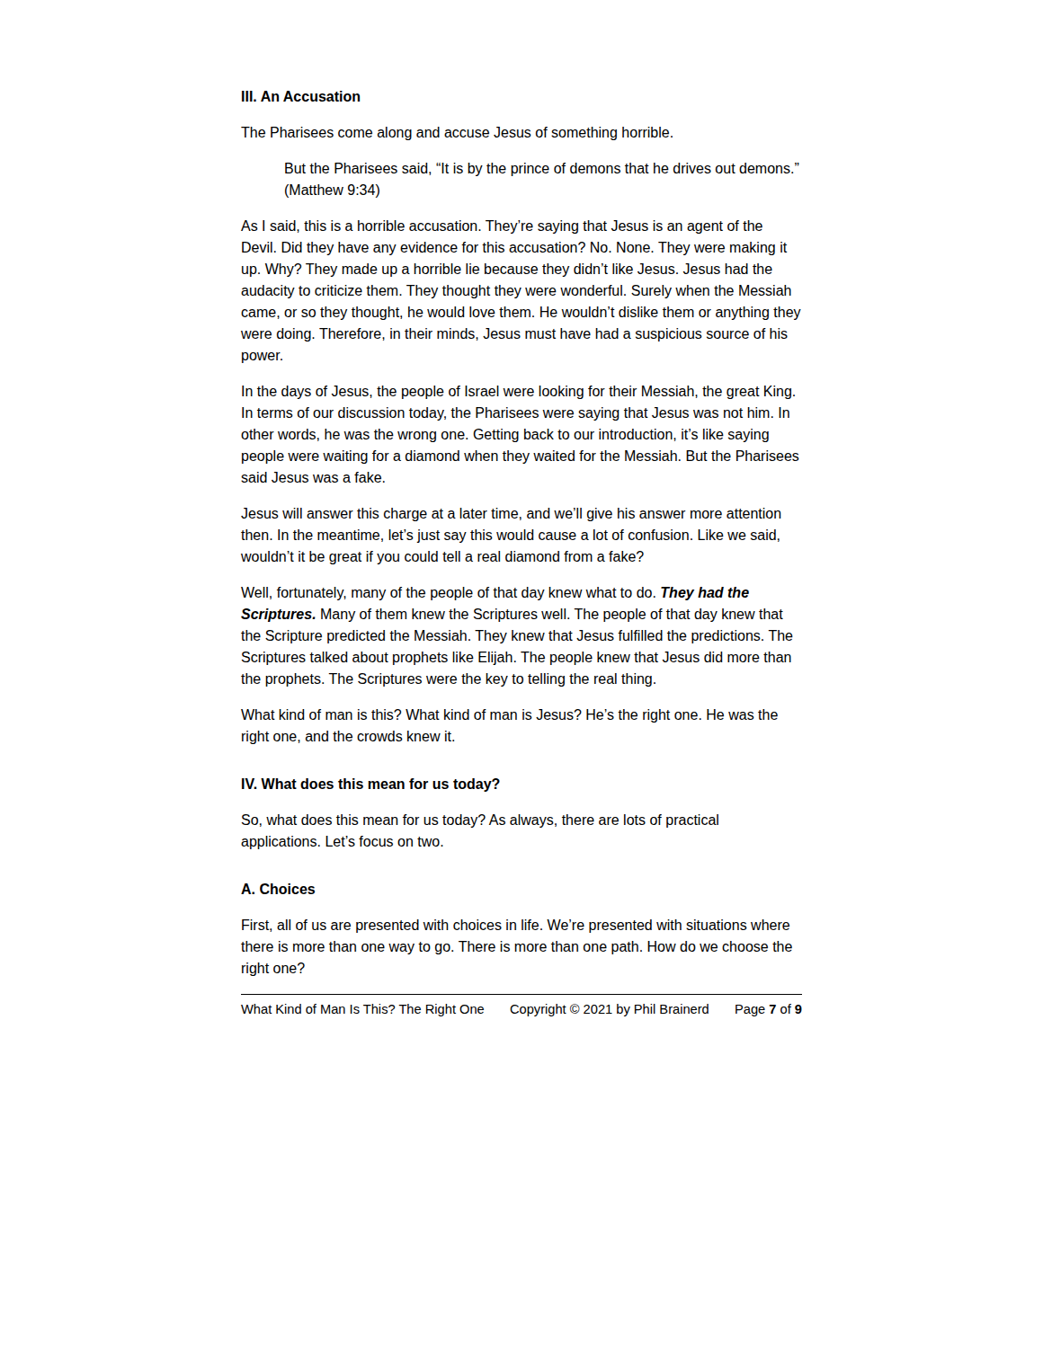III. An Accusation
The Pharisees come along and accuse Jesus of something horrible.
But the Pharisees said, “It is by the prince of demons that he drives out demons.” (Matthew 9:34)
As I said, this is a horrible accusation. They’re saying that Jesus is an agent of the Devil. Did they have any evidence for this accusation? No. None. They were making it up. Why? They made up a horrible lie because they didn’t like Jesus. Jesus had the audacity to criticize them. They thought they were wonderful. Surely when the Messiah came, or so they thought, he would love them. He wouldn’t dislike them or anything they were doing. Therefore, in their minds, Jesus must have had a suspicious source of his power.
In the days of Jesus, the people of Israel were looking for their Messiah, the great King. In terms of our discussion today, the Pharisees were saying that Jesus was not him. In other words, he was the wrong one. Getting back to our introduction, it’s like saying people were waiting for a diamond when they waited for the Messiah. But the Pharisees said Jesus was a fake.
Jesus will answer this charge at a later time, and we’ll give his answer more attention then. In the meantime, let’s just say this would cause a lot of confusion. Like we said, wouldn’t it be great if you could tell a real diamond from a fake?
Well, fortunately, many of the people of that day knew what to do. They had the Scriptures. Many of them knew the Scriptures well. The people of that day knew that the Scripture predicted the Messiah. They knew that Jesus fulfilled the predictions. The Scriptures talked about prophets like Elijah. The people knew that Jesus did more than the prophets. The Scriptures were the key to telling the real thing.
What kind of man is this? What kind of man is Jesus? He’s the right one. He was the right one, and the crowds knew it.
IV. What does this mean for us today?
So, what does this mean for us today? As always, there are lots of practical applications. Let’s focus on two.
A. Choices
First, all of us are presented with choices in life. We’re presented with situations where there is more than one way to go. There is more than one path. How do we choose the right one?
What Kind of Man Is This? The Right One Copyright © 2021 by Phil Brainerd Page 7 of 9